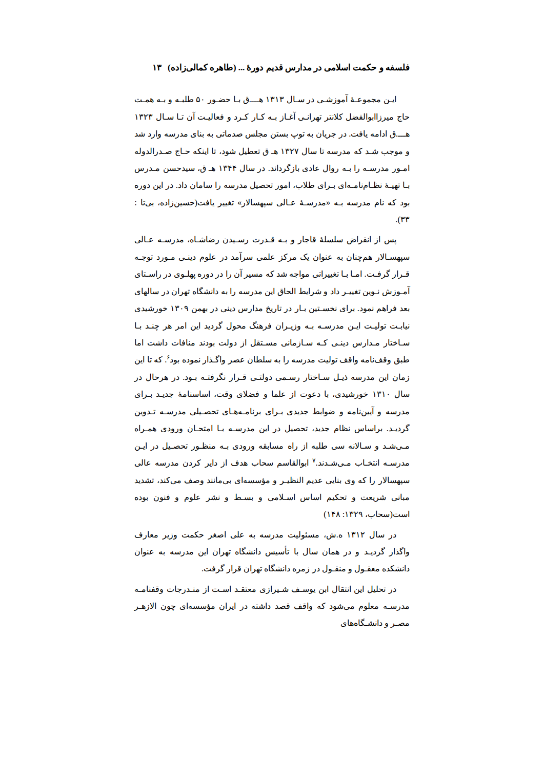فلسفه و حکمت اسلامی در مدارس قدیم دورهٔ ... (طاهره کمالی‌زاده) ۱۳
ایـن مجموعـهٔ آموزشـی در سـال ۱۳۱۳ هـــ.ق بـا حضـور ۵۰ طلبـه و بـه همـت حاج میرزاابوالفضل کلانتر تهرانـی آغـاز بـه کـار کـرد و فعالیـت آن تـا سـال ۱۳۲۳ هـــ.ق ادامه یافت. در جریان به توپ بستن مجلس صدماتی به بنای مدرسه وارد شد و موجب شـد که مدرسه تا سال ۱۳۲۷ هـ ق تعطیل شود، تا اینکه حـاج صـدرالدوله امـور مدرسـه را بـه روال عادی بازگرداند. در سال ۱۳۴۴ هـ ق، سیدحسن مـدرس بـا تهیـهٔ نظـام‌نامـه‌ای بـرای طلاب، امور تحصیل مدرسه را سامان داد. در این دوره بود که نام مدرسه بـه «مدرسـهٔ عـالی سپهسالار» تغییر یافت(حسین‌زاده، بی‌تا : ۳۳).
پس از انقراض سلسلهٔ قاجار و بـه قـدرت رسـیدن رضاشـاه، مدرسـه عـالی سپهسـالار هم‌چنان به عنوان یک مرکز علمی سرآمد در علوم دینـی مـورد توجـه قـرار گرفـت. امـا بـا تغییراتی مواجه شد که مسیر آن را در دوره پهلـوی در راسـتای آمـوزش نـوین تغییـر داد و شرایط الحاق این مدرسه را به دانشگاه تهران در سالهای بعد فراهم نمود. برای نخسـتین بـار در تاریخ مدارس دینی در بهمن ۱۳۰۹ خورشیدی نیابـت تولیـت ایـن مدرسـه بـه وزیـران فرهنگ محول گردید این امر هر چنـد بـا سـاختار مـدارس دینـی کـه سـازمانی مسـتقل از دولت بودند منافات داشت اما طبق وقف‌نامه واقف تولیت مدرسه را به سلطان عصر واگـذار نموده بود۶. که تا این زمان این مدرسه ذیـل سـاختار رسـمی دولتـی قـرار نگرفتـه بـود. در هرحال در سال ۱۳۱۰ خورشیدی، با دعوت از علما و فضلای وقت، اساسنامهٔ جدیـد بـرای مدرسه و آیین‌نامه و ضوابط جدیدی بـرای برنامـه‌هـای تحصـیلی مدرسـه تـدوین گردیـد. براساس نظام جدید، تحصیل در این مدرسـه بـا امتحـان ورودی همـراه مـی‌شـد و سـالانه سی طلبه از راه مسابقه ورودی بـه منظـور تحصـیل در ایـن مدرسـه انتخـاب مـی‌شـدند.۷ ابوالقاسم سحاب هدف از دایر کردن مدرسه عالی سپهسالار را که وی بنایی عدیم النظیـر و مؤسسه‌ای بی‌مانند وصف می‌کند، تشدید مبانی شریعت و تحکیم اساس اسـلامی و بسـط و نشر علوم و فنون بوده است(سحاب، ۱۳۲۹: ۱۴۸)
در سال ۱۳۱۲ ه.ش، مسئولیت مدرسه به علی اصغر حکمت وزیر معارف واگذار گردیـد و در همان سال با تأسیس دانشگاه تهران این مدرسه به عنوان دانشکده معقـول و منقـول در زمره دانشگاه تهران قرار گرفت.
در تحلیل این انتقال ابن یوسـف شـیرازی معتقـد اسـت از منـدرجات وقفنامـه مدرسـه معلوم می‌شود که واقف قصد داشته در ایران مؤسسه‌ای چون الازهـر مصـر و دانشـگاه‌های